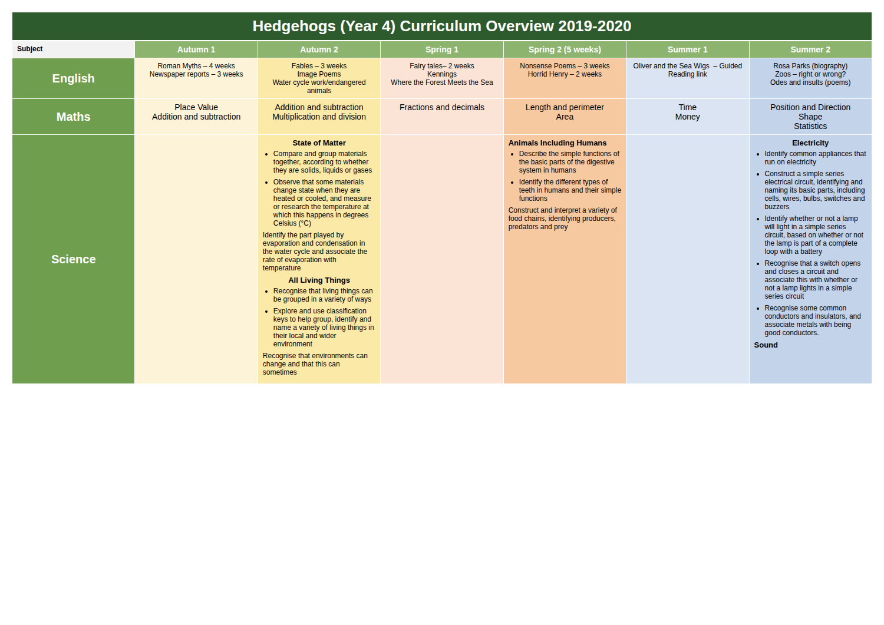Hedgehogs (Year 4) Curriculum Overview 2019-2020
| Subject | Autumn 1 | Autumn 2 | Spring 1 | Spring 2 (5 weeks) | Summer 1 | Summer 2 |
| --- | --- | --- | --- | --- | --- | --- |
| English | Roman Myths – 4 weeks Newspaper reports – 3 weeks | Fables – 3 weeks Image Poems Water cycle work/endangered animals | Fairy tales– 2 weeks Kennings Where the Forest Meets the Sea | Nonsense Poems – 3 weeks Horrid Henry – 2 weeks | Oliver and the Sea Wigs – Guided Reading link | Rosa Parks (biography) Zoos – right or wrong? Odes and insults (poems) |
| Maths | Place Value Addition and subtraction | Addition and subtraction Multiplication and division | Fractions and decimals | Length and perimeter Area | Time Money | Position and Direction Shape Statistics |
| Science | | State of Matter Compare and group materials together, according to whether they are solids, liquids or gases Observe that some materials change state when they are heated or cooled, and measure or research the temperature at which this happens in degrees Celsius (°C) Identify the part played by evaporation and condensation in the water cycle and associate the rate of evaporation with temperature All Living Things Recognise that living things can be grouped in a variety of ways Explore and use classification keys to help group, identify and name a variety of living things in their local and wider environment Recognise that environments can change and that this can sometimes | | Animals Including Humans Describe the simple functions of the basic parts of the digestive system in humans Identify the different types of teeth in humans and their simple functions Construct and interpret a variety of food chains, identifying producers, predators and prey | | Electricity Identify common appliances that run on electricity Construct a simple series electrical circuit, identifying and naming its basic parts, including cells, wires, bulbs, switches and buzzers Identify whether or not a lamp will light in a simple series circuit, based on whether or not the lamp is part of a complete loop with a battery Recognise that a switch opens and closes a circuit and associate this with whether or not a lamp lights in a simple series circuit Recognise some common conductors and insulators, and associate metals with being good conductors. Sound |